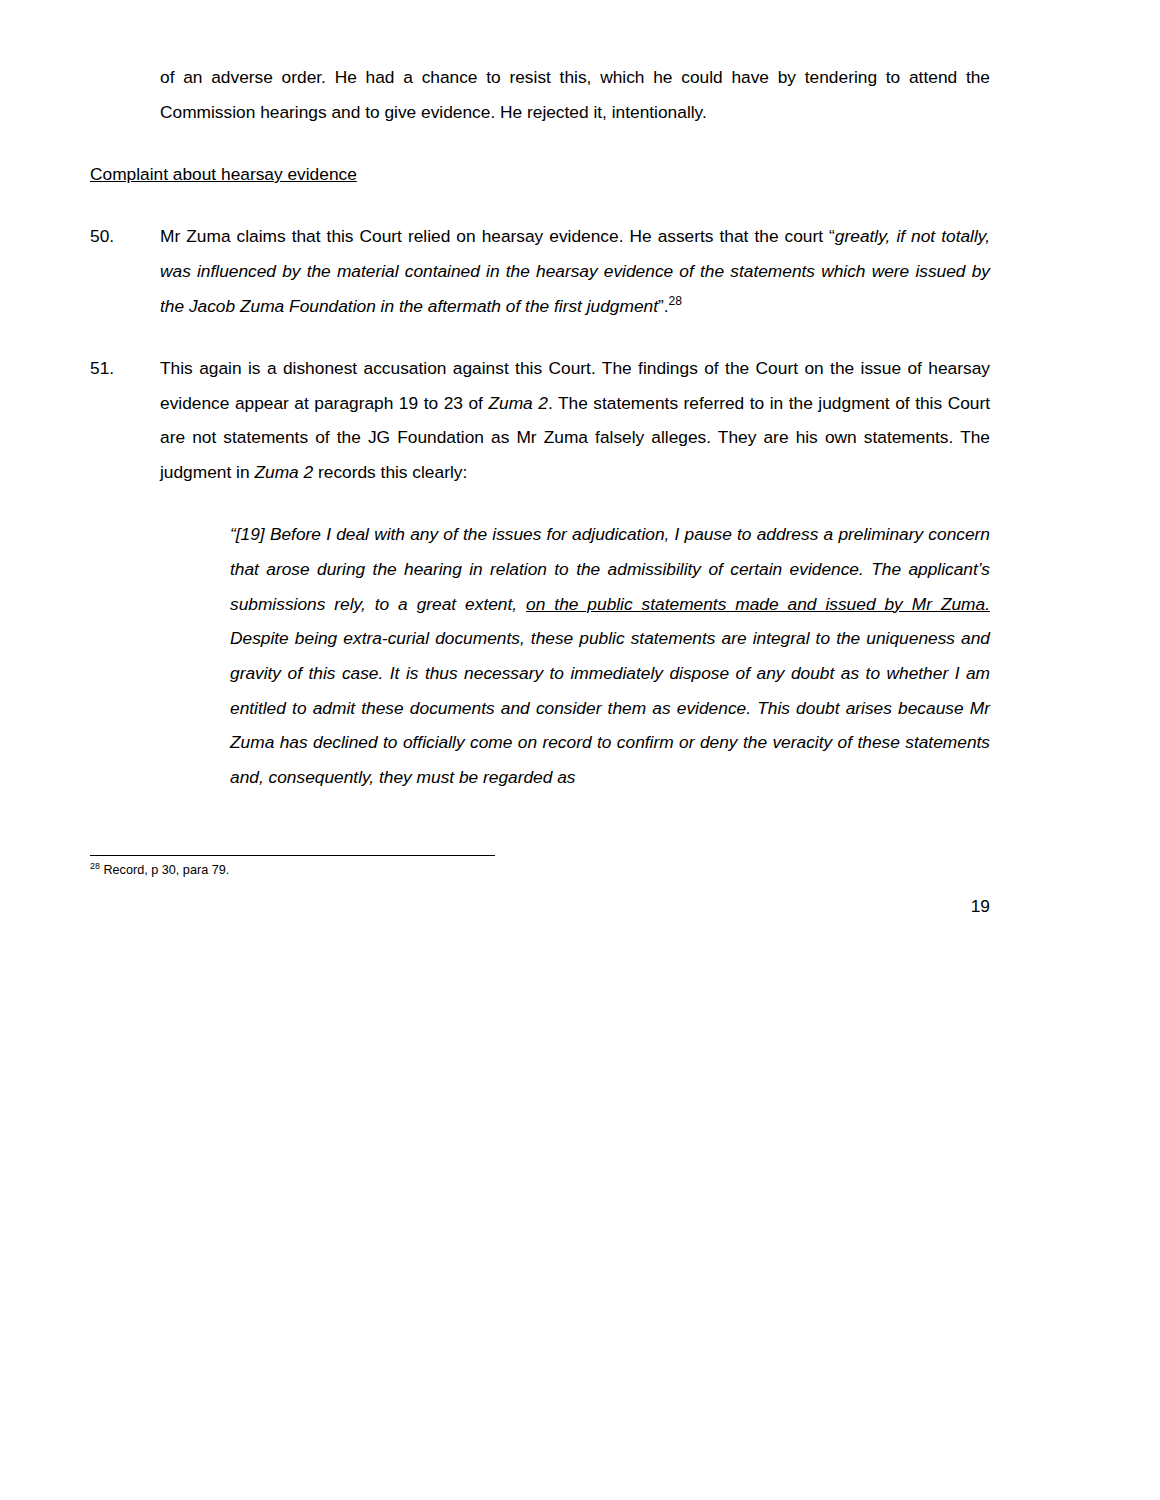of an adverse order. He had a chance to resist this, which he could have by tendering to attend the Commission hearings and to give evidence. He rejected it, intentionally.
Complaint about hearsay evidence
50.
Mr Zuma claims that this Court relied on hearsay evidence. He asserts that the court “greatly, if not totally, was influenced by the material contained in the hearsay evidence of the statements which were issued by the Jacob Zuma Foundation in the aftermath of the first judgment”.28
51.
This again is a dishonest accusation against this Court. The findings of the Court on the issue of hearsay evidence appear at paragraph 19 to 23 of Zuma 2. The statements referred to in the judgment of this Court are not statements of the JG Foundation as Mr Zuma falsely alleges. They are his own statements. The judgment in Zuma 2 records this clearly:
“[19] Before I deal with any of the issues for adjudication, I pause to address a preliminary concern that arose during the hearing in relation to the admissibility of certain evidence. The applicant’s submissions rely, to a great extent, on the public statements made and issued by Mr Zuma. Despite being extra-curial documents, these public statements are integral to the uniqueness and gravity of this case. It is thus necessary to immediately dispose of any doubt as to whether I am entitled to admit these documents and consider them as evidence. This doubt arises because Mr Zuma has declined to officially come on record to confirm or deny the veracity of these statements and, consequently, they must be regarded as
28 Record, p 30, para 79.
19